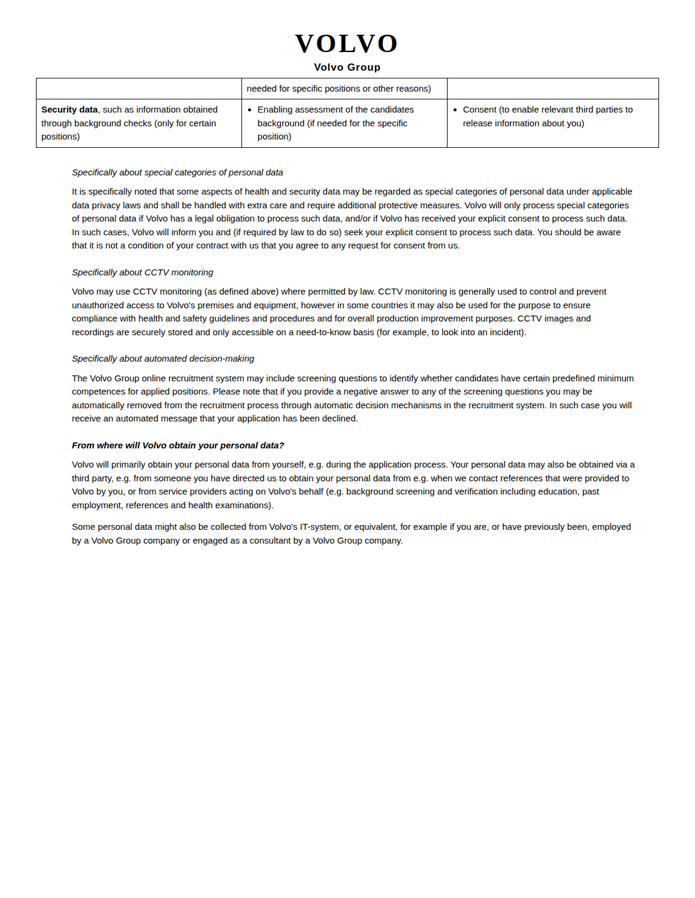VOLVO
Volvo Group
| | needed for specific positions or other reasons) | |
| Security data , such as information obtained through background checks (only for certain positions) | Enabling assessment of the candidates background (if needed for the specific position) | Consent (to enable relevant third parties to release information about you) |
Specifically about special categories of personal data
It is specifically noted that some aspects of health and security data may be regarded as special categories of personal data under applicable data privacy laws and shall be handled with extra care and require additional protective measures. Volvo will only process special categories of personal data if Volvo has a legal obligation to process such data, and/or if Volvo has received your explicit consent to process such data. In such cases, Volvo will inform you and (if required by law to do so) seek your explicit consent to process such data. You should be aware that it is not a condition of your contract with us that you agree to any request for consent from us.
Specifically about CCTV monitoring
Volvo may use CCTV monitoring (as defined above) where permitted by law. CCTV monitoring is generally used to control and prevent unauthorized access to Volvo's premises and equipment, however in some countries it may also be used for the purpose to ensure compliance with health and safety guidelines and procedures and for overall production improvement purposes. CCTV images and recordings are securely stored and only accessible on a need-to-know basis (for example, to look into an incident).
Specifically about automated decision-making
The Volvo Group online recruitment system may include screening questions to identify whether candidates have certain predefined minimum competences for applied positions. Please note that if you provide a negative answer to any of the screening questions you may be automatically removed from the recruitment process through automatic decision mechanisms in the recruitment system. In such case you will receive an automated message that your application has been declined.
From where will Volvo obtain your personal data?
Volvo will primarily obtain your personal data from yourself, e.g. during the application process. Your personal data may also be obtained via a third party, e.g. from someone you have directed us to obtain your personal data from e.g. when we contact references that were provided to Volvo by you, or from service providers acting on Volvo's behalf (e.g. background screening and verification including education, past employment, references and health examinations).
Some personal data might also be collected from Volvo's IT-system, or equivalent, for example if you are, or have previously been, employed by a Volvo Group company or engaged as a consultant by a Volvo Group company.